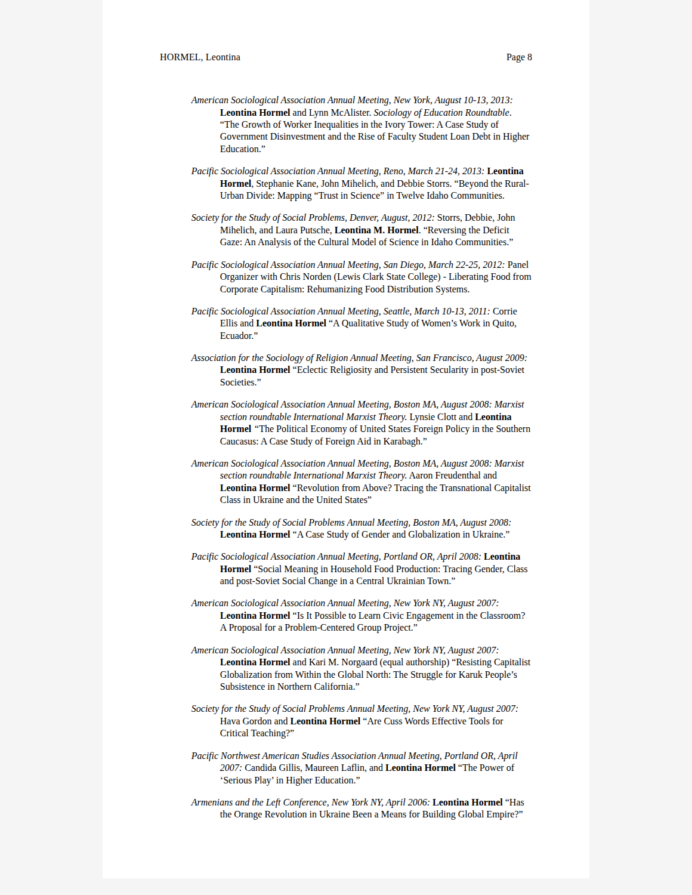HORMEL, Leontina Page 8
American Sociological Association Annual Meeting, New York, August 10-13, 2013: Leontina Hormel and Lynn McAlister. Sociology of Education Roundtable. “The Growth of Worker Inequalities in the Ivory Tower: A Case Study of Government Disinvestment and the Rise of Faculty Student Loan Debt in Higher Education.”
Pacific Sociological Association Annual Meeting, Reno, March 21-24, 2013: Leontina Hormel, Stephanie Kane, John Mihelich, and Debbie Storrs. “Beyond the Rural-Urban Divide: Mapping “Trust in Science” in Twelve Idaho Communities.
Society for the Study of Social Problems, Denver, August, 2012: Storrs, Debbie, John Mihelich, and Laura Putsche, Leontina M. Hormel. “Reversing the Deficit Gaze: An Analysis of the Cultural Model of Science in Idaho Communities.”
Pacific Sociological Association Annual Meeting, San Diego, March 22-25, 2012: Panel Organizer with Chris Norden (Lewis Clark State College) - Liberating Food from Corporate Capitalism: Rehumanizing Food Distribution Systems.
Pacific Sociological Association Annual Meeting, Seattle, March 10-13, 2011: Corrie Ellis and Leontina Hormel “A Qualitative Study of Women’s Work in Quito, Ecuador.”
Association for the Sociology of Religion Annual Meeting, San Francisco, August 2009: Leontina Hormel “Eclectic Religiosity and Persistent Secularity in post-Soviet Societies.”
American Sociological Association Annual Meeting, Boston MA, August 2008: Marxist section roundtable International Marxist Theory. Lynsie Clott and Leontina Hormel “The Political Economy of United States Foreign Policy in the Southern Caucasus: A Case Study of Foreign Aid in Karabagh.”
American Sociological Association Annual Meeting, Boston MA, August 2008: Marxist section roundtable International Marxist Theory. Aaron Freudenthal and Leontina Hormel “Revolution from Above? Tracing the Transnational Capitalist Class in Ukraine and the United States”
Society for the Study of Social Problems Annual Meeting, Boston MA, August 2008: Leontina Hormel “A Case Study of Gender and Globalization in Ukraine.”
Pacific Sociological Association Annual Meeting, Portland OR, April 2008: Leontina Hormel “Social Meaning in Household Food Production: Tracing Gender, Class and post-Soviet Social Change in a Central Ukrainian Town.”
American Sociological Association Annual Meeting, New York NY, August 2007: Leontina Hormel “Is It Possible to Learn Civic Engagement in the Classroom? A Proposal for a Problem-Centered Group Project.”
American Sociological Association Annual Meeting, New York NY, August 2007: Leontina Hormel and Kari M. Norgaard (equal authorship) “Resisting Capitalist Globalization from Within the Global North: The Struggle for Karuk People’s Subsistence in Northern California.”
Society for the Study of Social Problems Annual Meeting, New York NY, August 2007: Hava Gordon and Leontina Hormel “Are Cuss Words Effective Tools for Critical Teaching?”
Pacific Northwest American Studies Association Annual Meeting, Portland OR, April 2007: Candida Gillis, Maureen Laflin, and Leontina Hormel “The Power of ‘Serious Play’ in Higher Education.”
Armenians and the Left Conference, New York NY, April 2006: Leontina Hormel “Has the Orange Revolution in Ukraine Been a Means for Building Global Empire?”